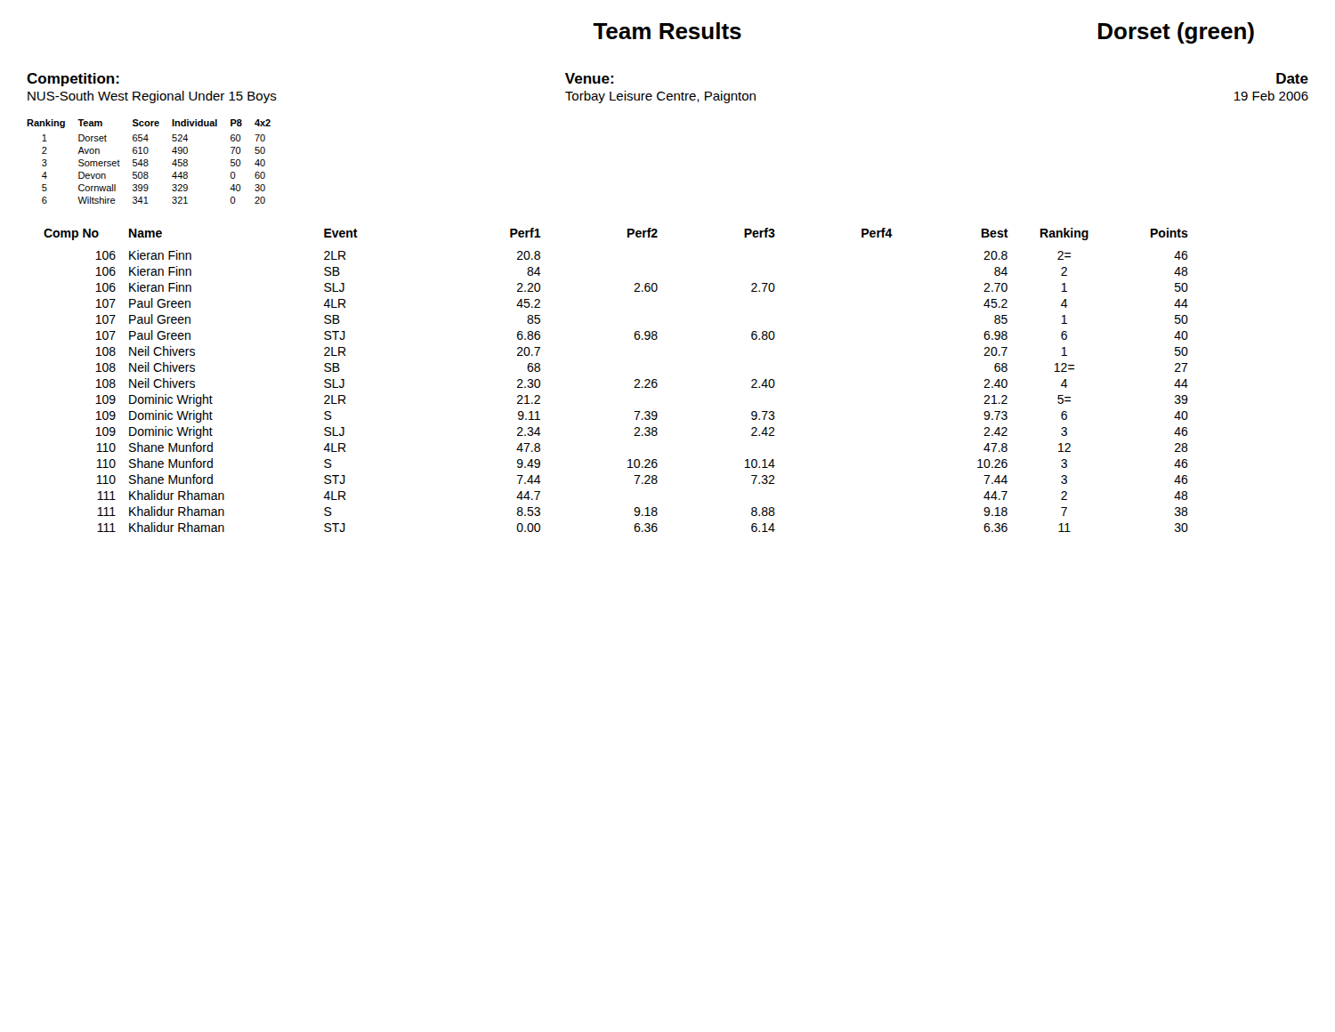Team Results
Dorset (green)
| Competition: | Venue: | Date |
| --- | --- | --- |
| NUS-South West Regional Under 15 Boys | Torbay Leisure Centre, Paignton | 19 Feb 2006 |
| Ranking | Team | Score | Individual | P8 | 4x2 |
| --- | --- | --- | --- | --- | --- |
| 1 | Dorset | 654 | 524 | 60 | 70 |
| 2 | Avon | 610 | 490 | 70 | 50 |
| 3 | Somerset | 548 | 458 | 50 | 40 |
| 4 | Devon | 508 | 448 | 0 | 60 |
| 5 | Cornwall | 399 | 329 | 40 | 30 |
| 6 | Wiltshire | 341 | 321 | 0 | 20 |
| Comp No | Name | Event | Perf1 | Perf2 | Perf3 | Perf4 | Best | Ranking | Points |
| --- | --- | --- | --- | --- | --- | --- | --- | --- | --- |
| 106 | Kieran Finn | 2LR | 20.8 | | | | 20.8 | 2= | 46 |
| 106 | Kieran Finn | SB | 84 | | | | 84 | 2 | 48 |
| 106 | Kieran Finn | SLJ | 2.20 | 2.60 | 2.70 | | 2.70 | 1 | 50 |
| 107 | Paul Green | 4LR | 45.2 | | | | 45.2 | 4 | 44 |
| 107 | Paul Green | SB | 85 | | | | 85 | 1 | 50 |
| 107 | Paul Green | STJ | 6.86 | 6.98 | 6.80 | | 6.98 | 6 | 40 |
| 108 | Neil Chivers | 2LR | 20.7 | | | | 20.7 | 1 | 50 |
| 108 | Neil Chivers | SB | 68 | | | | 68 | 12= | 27 |
| 108 | Neil Chivers | SLJ | 2.30 | 2.26 | 2.40 | | 2.40 | 4 | 44 |
| 109 | Dominic Wright | 2LR | 21.2 | | | | 21.2 | 5= | 39 |
| 109 | Dominic Wright | S | 9.11 | 7.39 | 9.73 | | 9.73 | 6 | 40 |
| 109 | Dominic Wright | SLJ | 2.34 | 2.38 | 2.42 | | 2.42 | 3 | 46 |
| 110 | Shane Munford | 4LR | 47.8 | | | | 47.8 | 12 | 28 |
| 110 | Shane Munford | S | 9.49 | 10.26 | 10.14 | | 10.26 | 3 | 46 |
| 110 | Shane Munford | STJ | 7.44 | 7.28 | 7.32 | | 7.44 | 3 | 46 |
| 111 | Khalidur Rhaman | 4LR | 44.7 | | | | 44.7 | 2 | 48 |
| 111 | Khalidur Rhaman | S | 8.53 | 9.18 | 8.88 | | 9.18 | 7 | 38 |
| 111 | Khalidur Rhaman | STJ | 0.00 | 6.36 | 6.14 | | 6.36 | 11 | 30 |